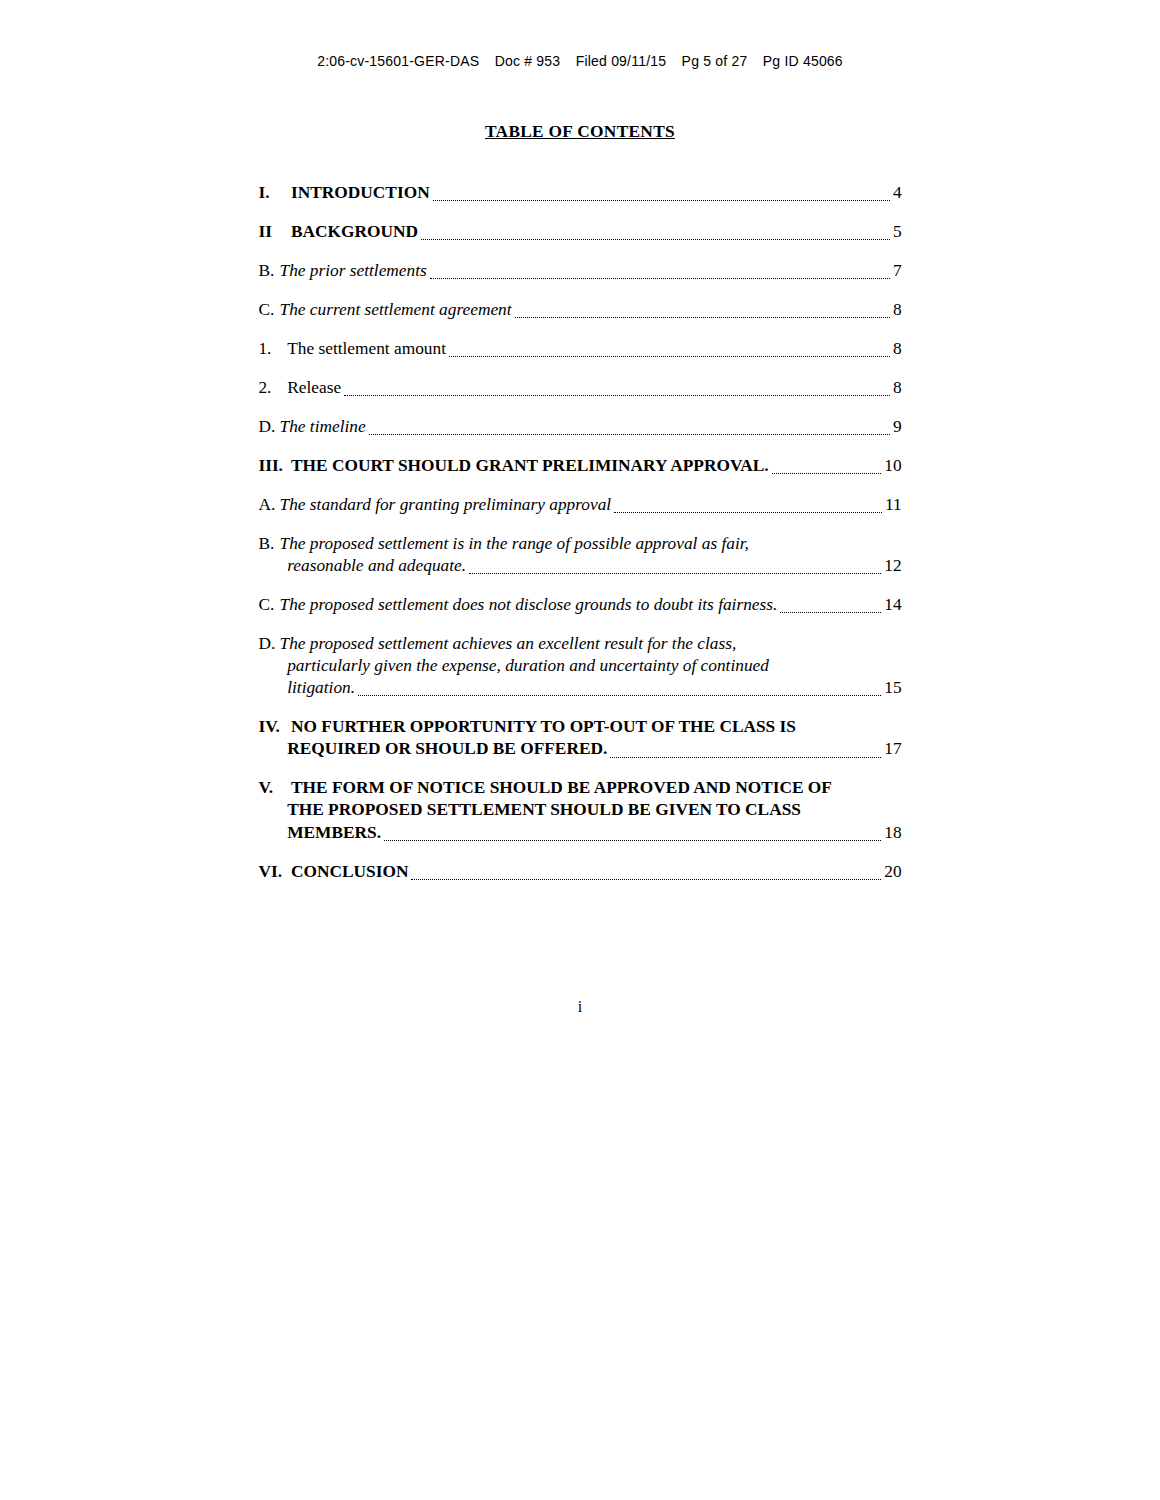2:06-cv-15601-GER-DAS Doc # 953 Filed 09/11/15 Pg 5 of 27 Pg ID 45066
TABLE OF CONTENTS
I. INTRODUCTION 4
II BACKGROUND 5
B. The prior settlements 7
C. The current settlement agreement 8
1. The settlement amount 8
2. Release 8
D. The timeline 9
III. THE COURT SHOULD GRANT PRELIMINARY APPROVAL. 10
A. The standard for granting preliminary approval 11
B. The proposed settlement is in the range of possible approval as fair,
reasonable and adequate. 12
C. The proposed settlement does not disclose grounds to doubt its fairness. 14
D. The proposed settlement achieves an excellent result for the class,
particularly given the expense, duration and uncertainty of continued
litigation. 15
IV. NO FURTHER OPPORTUNITY TO OPT-OUT OF THE CLASS IS
REQUIRED OR SHOULD BE OFFERED. 17
V. THE FORM OF NOTICE SHOULD BE APPROVED AND NOTICE OF
THE PROPOSED SETTLEMENT SHOULD BE GIVEN TO CLASS
MEMBERS. 18
VI. CONCLUSION 20
i